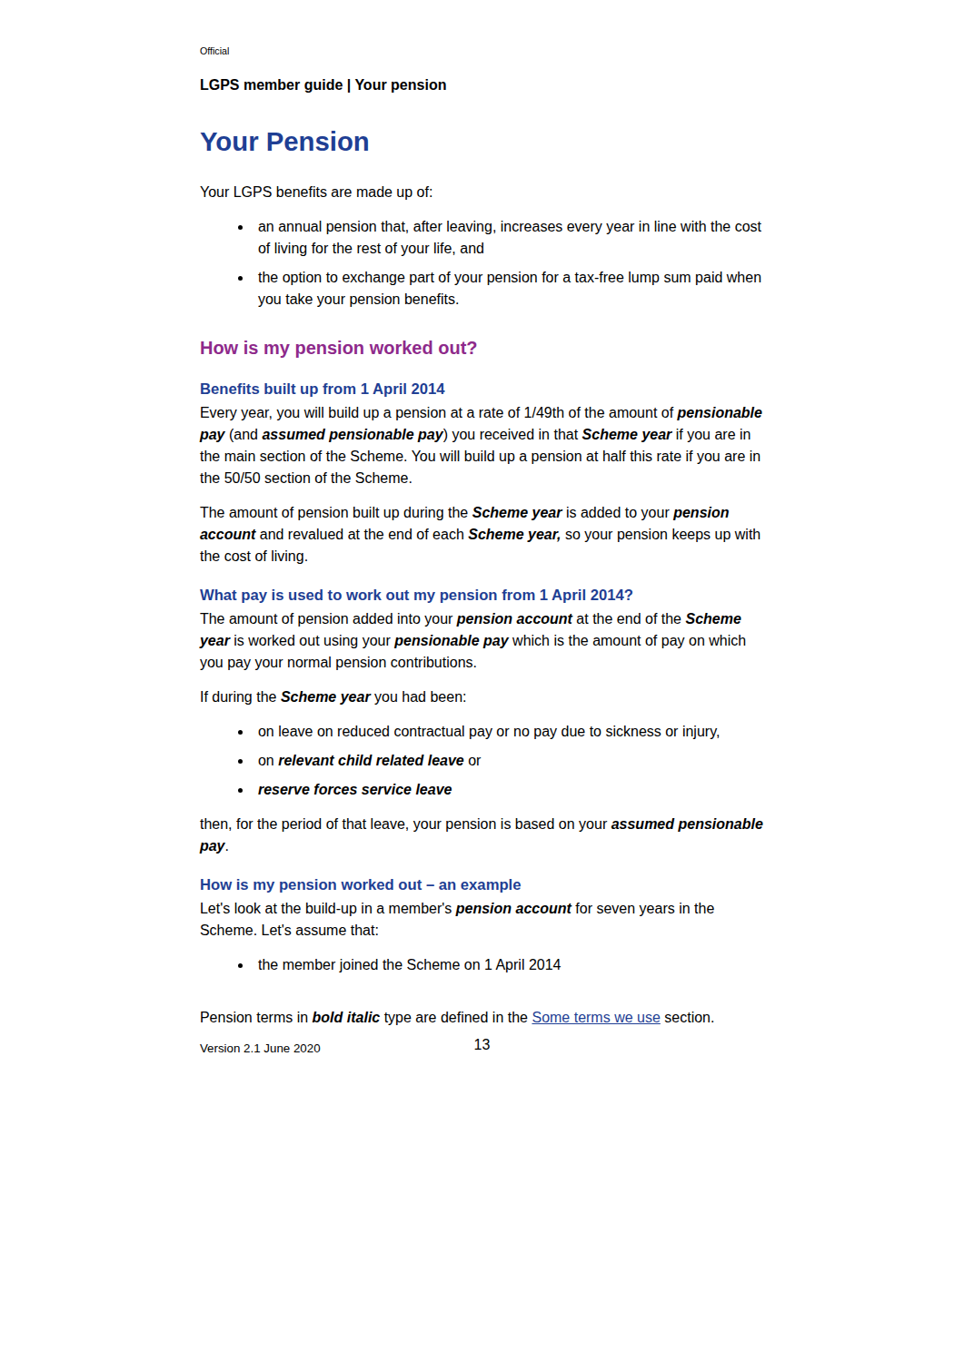Official
LGPS member guide | Your pension
Your Pension
Your LGPS benefits are made up of:
an annual pension that, after leaving, increases every year in line with the cost of living for the rest of your life, and
the option to exchange part of your pension for a tax-free lump sum paid when you take your pension benefits.
How is my pension worked out?
Benefits built up from 1 April 2014
Every year, you will build up a pension at a rate of 1/49th of the amount of pensionable pay (and assumed pensionable pay) you received in that Scheme year if you are in the main section of the Scheme. You will build up a pension at half this rate if you are in the 50/50 section of the Scheme.
The amount of pension built up during the Scheme year is added to your pension account and revalued at the end of each Scheme year, so your pension keeps up with the cost of living.
What pay is used to work out my pension from 1 April 2014?
The amount of pension added into your pension account at the end of the Scheme year is worked out using your pensionable pay which is the amount of pay on which you pay your normal pension contributions.
If during the Scheme year you had been:
on leave on reduced contractual pay or no pay due to sickness or injury,
on relevant child related leave or
reserve forces service leave
then, for the period of that leave, your pension is based on your assumed pensionable pay.
How is my pension worked out – an example
Let's look at the build-up in a member's pension account for seven years in the Scheme. Let's assume that:
the member joined the Scheme on 1 April 2014
Pension terms in bold italic type are defined in the Some terms we use section.
13
Version 2.1 June 2020